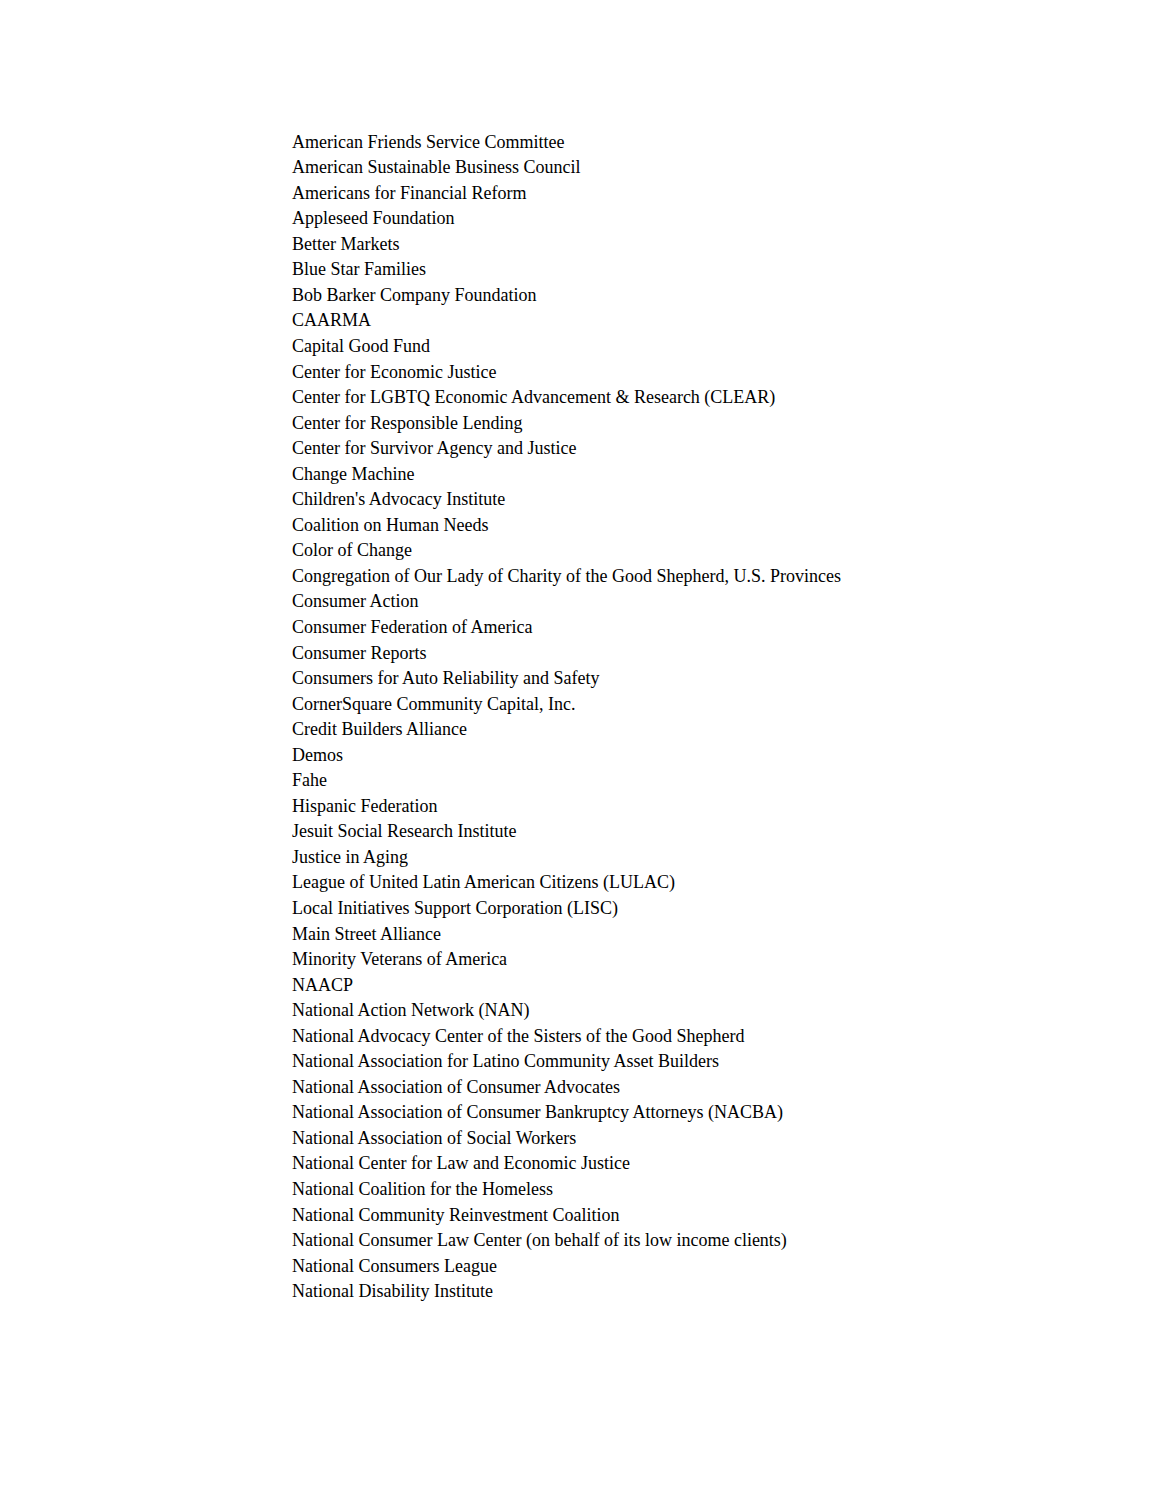American Friends Service Committee
American Sustainable Business Council
Americans for Financial Reform
Appleseed Foundation
Better Markets
Blue Star Families
Bob Barker Company Foundation
CAARMA
Capital Good Fund
Center for Economic Justice
Center for LGBTQ Economic Advancement & Research (CLEAR)
Center for Responsible Lending
Center for Survivor Agency and Justice
Change Machine
Children's Advocacy Institute
Coalition on Human Needs
Color of Change
Congregation of Our Lady of Charity of the Good Shepherd, U.S. Provinces
Consumer Action
Consumer Federation of America
Consumer Reports
Consumers for Auto Reliability and Safety
CornerSquare Community Capital, Inc.
Credit Builders Alliance
Demos
Fahe
Hispanic Federation
Jesuit Social Research Institute
Justice in Aging
League of United Latin American Citizens (LULAC)
Local Initiatives Support Corporation (LISC)
Main Street Alliance
Minority Veterans of America
NAACP
National Action Network (NAN)
National Advocacy Center of the Sisters of the Good Shepherd
National Association for Latino Community Asset Builders
National Association of Consumer Advocates
National Association of Consumer Bankruptcy Attorneys (NACBA)
National Association of Social Workers
National Center for Law and Economic Justice
National Coalition for the Homeless
National Community Reinvestment Coalition
National Consumer Law Center (on behalf of its low income clients)
National Consumers League
National Disability Institute